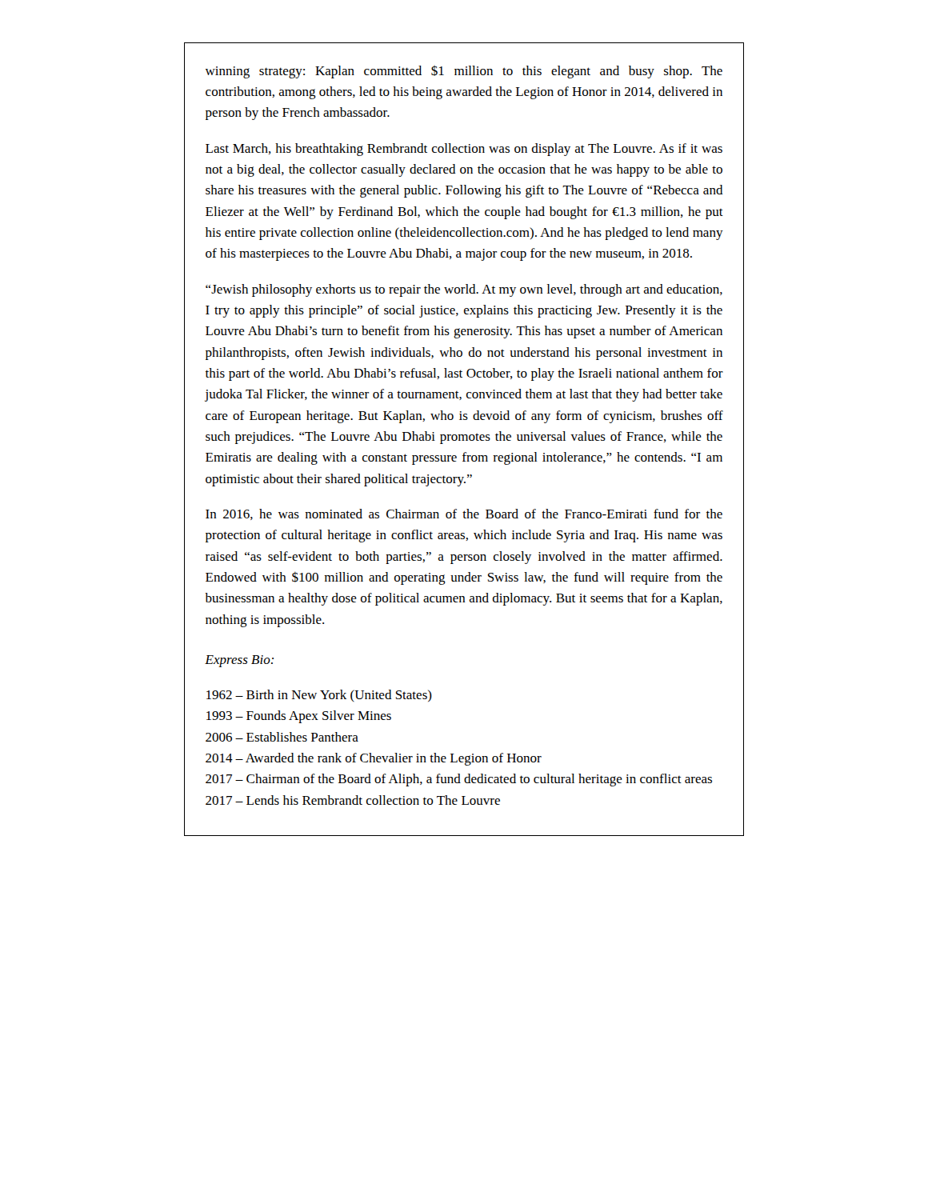winning strategy: Kaplan committed $1 million to this elegant and busy shop. The contribution, among others, led to his being awarded the Legion of Honor in 2014, delivered in person by the French ambassador.
Last March, his breathtaking Rembrandt collection was on display at The Louvre. As if it was not a big deal, the collector casually declared on the occasion that he was happy to be able to share his treasures with the general public. Following his gift to The Louvre of “Rebecca and Eliezer at the Well” by Ferdinand Bol, which the couple had bought for €1.3 million, he put his entire private collection online (theleidencollection.com). And he has pledged to lend many of his masterpieces to the Louvre Abu Dhabi, a major coup for the new museum, in 2018.
“Jewish philosophy exhorts us to repair the world. At my own level, through art and education, I try to apply this principle” of social justice, explains this practicing Jew. Presently it is the Louvre Abu Dhabi’s turn to benefit from his generosity. This has upset a number of American philanthropists, often Jewish individuals, who do not understand his personal investment in this part of the world. Abu Dhabi’s refusal, last October, to play the Israeli national anthem for judoka Tal Flicker, the winner of a tournament, convinced them at last that they had better take care of European heritage. But Kaplan, who is devoid of any form of cynicism, brushes off such prejudices. “The Louvre Abu Dhabi promotes the universal values of France, while the Emiratis are dealing with a constant pressure from regional intolerance,” he contends. “I am optimistic about their shared political trajectory.”
In 2016, he was nominated as Chairman of the Board of the Franco-Emirati fund for the protection of cultural heritage in conflict areas, which include Syria and Iraq. His name was raised “as self-evident to both parties,” a person closely involved in the matter affirmed. Endowed with $100 million and operating under Swiss law, the fund will require from the businessman a healthy dose of political acumen and diplomacy. But it seems that for a Kaplan, nothing is impossible.
Express Bio:
1962 – Birth in New York (United States)
1993 – Founds Apex Silver Mines
2006 – Establishes Panthera
2014 – Awarded the rank of Chevalier in the Legion of Honor
2017 – Chairman of the Board of Aliph, a fund dedicated to cultural heritage in conflict areas
2017 – Lends his Rembrandt collection to The Louvre